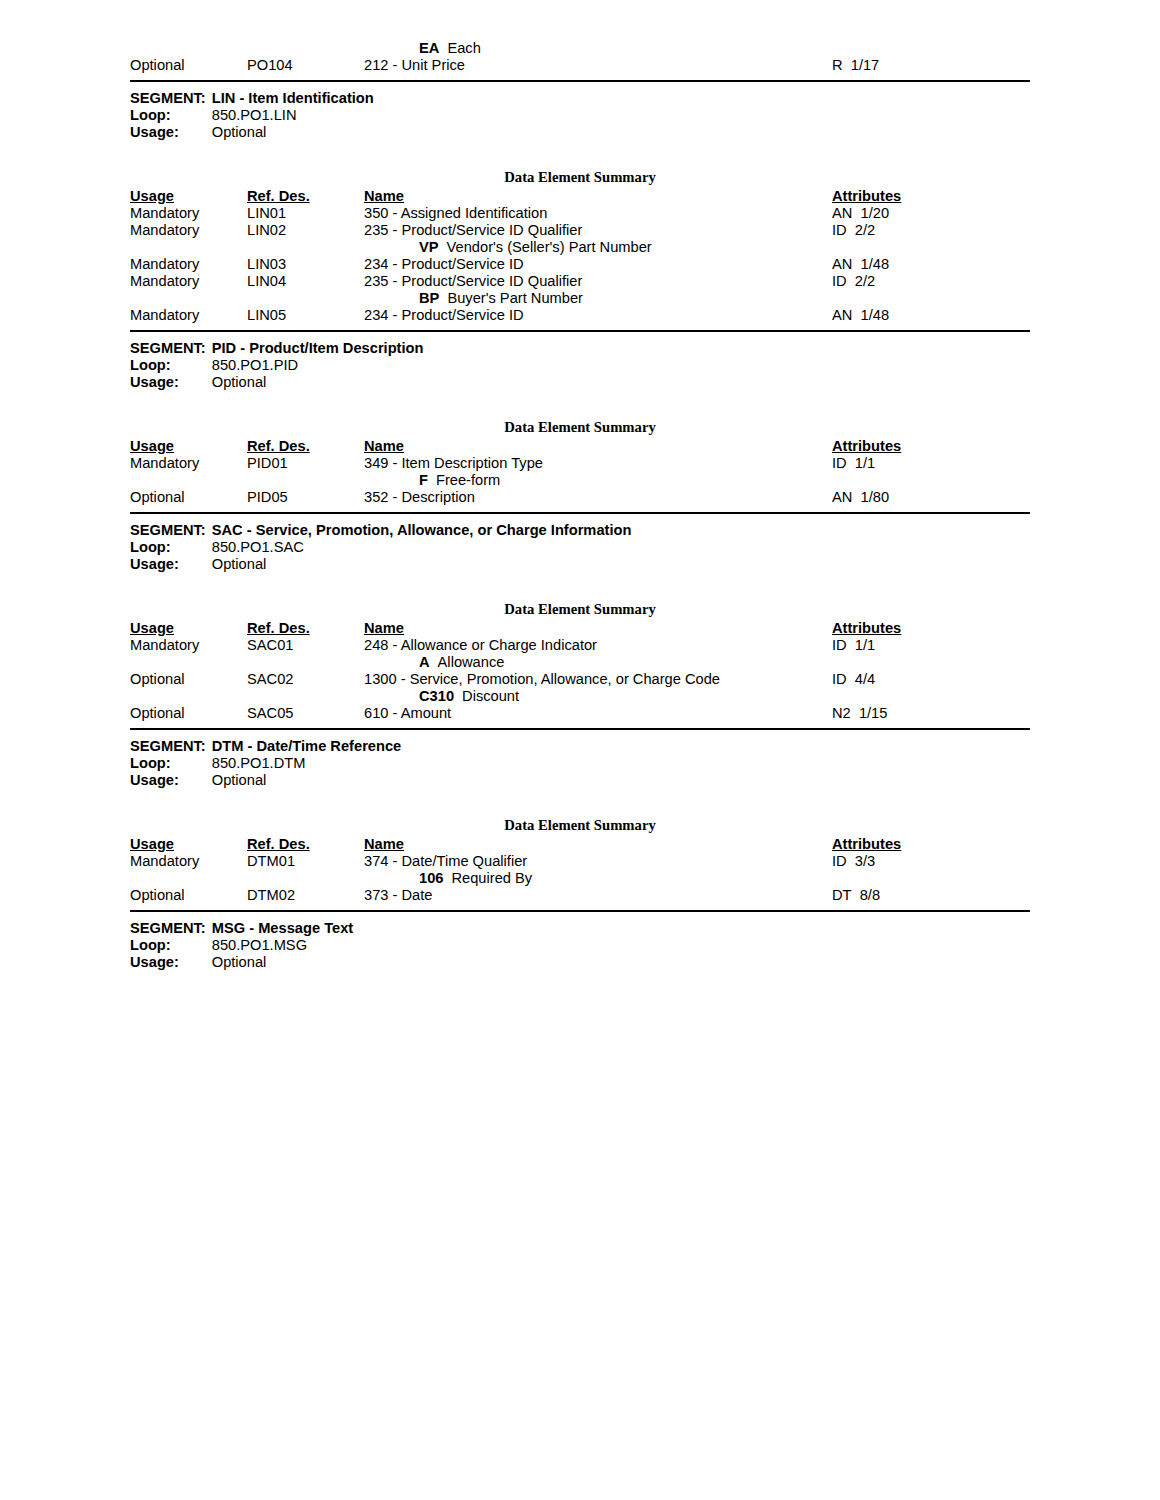| | | EA Each | |
| Optional | PO104 | 212 - Unit Price | R 1/17 |
| SEGMENT: | LIN - Item Identification |
| Loop: | 850.PO1.LIN |
| Usage: | Optional |
Data Element Summary
| Usage | Ref. Des. | Name | Attributes |
| Mandatory | LIN01 | 350 - Assigned Identification | AN 1/20 |
| Mandatory | LIN02 | 235 - Product/Service ID Qualifier | ID 2/2 |
| | | VP Vendor's (Seller's) Part Number | |
| Mandatory | LIN03 | 234 - Product/Service ID | AN 1/48 |
| Mandatory | LIN04 | 235 - Product/Service ID Qualifier | ID 2/2 |
| | | BP Buyer's Part Number | |
| Mandatory | LIN05 | 234 - Product/Service ID | AN 1/48 |
| SEGMENT: | PID - Product/Item Description |
| Loop: | 850.PO1.PID |
| Usage: | Optional |
Data Element Summary
| Usage | Ref. Des. | Name | Attributes |
| Mandatory | PID01 | 349 - Item Description Type | ID 1/1 |
| | | F Free-form | |
| Optional | PID05 | 352 - Description | AN 1/80 |
| SEGMENT: | SAC - Service, Promotion, Allowance, or Charge Information |
| Loop: | 850.PO1.SAC |
| Usage: | Optional |
Data Element Summary
| Usage | Ref. Des. | Name | Attributes |
| Mandatory | SAC01 | 248 - Allowance or Charge Indicator | ID 1/1 |
| | | A Allowance | |
| Optional | SAC02 | 1300 - Service, Promotion, Allowance, or Charge Code | ID 4/4 |
| | | C310 Discount | |
| Optional | SAC05 | 610 - Amount | N2 1/15 |
| SEGMENT: | DTM - Date/Time Reference |
| Loop: | 850.PO1.DTM |
| Usage: | Optional |
Data Element Summary
| Usage | Ref. Des. | Name | Attributes |
| Mandatory | DTM01 | 374 - Date/Time Qualifier | ID 3/3 |
| | | 106 Required By | |
| Optional | DTM02 | 373 - Date | DT 8/8 |
| SEGMENT: | MSG - Message Text |
| Loop: | 850.PO1.MSG |
| Usage: | Optional |